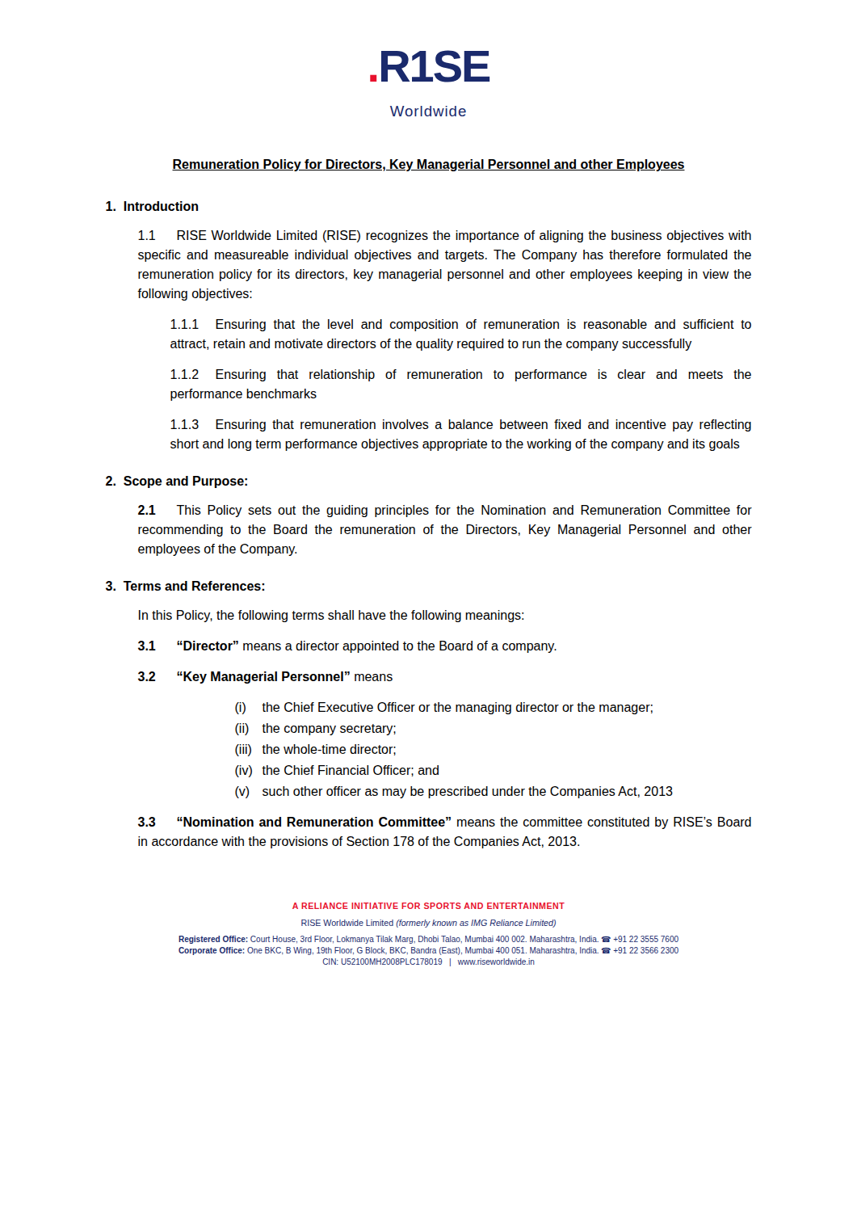. R1SE
Worldwide
Remuneration Policy for Directors, Key Managerial Personnel and other Employees
1. Introduction
1.1 RISE Worldwide Limited (RISE) recognizes the importance of aligning the business objectives with specific and measureable individual objectives and targets. The Company has therefore formulated the remuneration policy for its directors, key managerial personnel and other employees keeping in view the following objectives:
1.1.1 Ensuring that the level and composition of remuneration is reasonable and sufficient to attract, retain and motivate directors of the quality required to run the company successfully
1.1.2 Ensuring that relationship of remuneration to performance is clear and meets the performance benchmarks
1.1.3 Ensuring that remuneration involves a balance between fixed and incentive pay reflecting short and long term performance objectives appropriate to the working of the company and its goals
2. Scope and Purpose:
2.1 This Policy sets out the guiding principles for the Nomination and Remuneration Committee for recommending to the Board the remuneration of the Directors, Key Managerial Personnel and other employees of the Company.
3. Terms and References:
In this Policy, the following terms shall have the following meanings:
3.1“Director” means a director appointed to the Board of a company.
3.2“Key Managerial Personnel” means
(i) the Chief Executive Officer or the managing director or the manager;
(ii) the company secretary;
(iii) the whole-time director;
(iv) the Chief Financial Officer; and
(v) such other officer as may be prescribed under the Companies Act, 2013
3.3“Nomination and Remuneration Committee” means the committee constituted by RISE’s Board in accordance with the provisions of Section 178 of the Companies Act, 2013.
A RELIANCE INITIATIVE FOR SPORTS AND ENTERTAINMENT
RISE Worldwide Limited (formerly known as IMG Reliance Limited)
Registered Office: Court House, 3rd Floor, Lokmanya Tilak Marg, Dhobi Talao, Mumbai 400 002. Maharashtra, India. ☎ +91 22 3555 7600
Corporate Office: One BKC, B Wing, 19th Floor, G Block, BKC, Bandra (East), Mumbai 400 051. Maharashtra, India. ☎ +91 22 3566 2300
CIN: U52100MH2008PLC178019 | www.riseworldwide.in